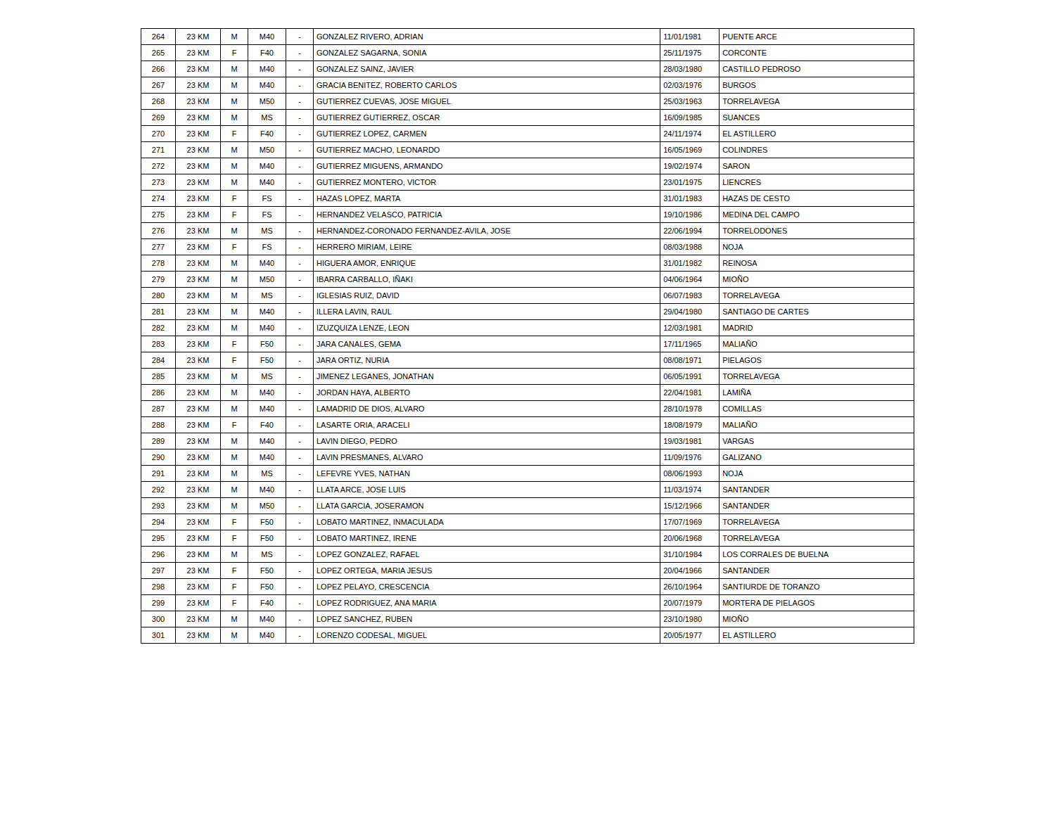| 264 | 23 KM | M | M40 | - | GONZALEZ RIVERO, ADRIAN | 11/01/1981 | PUENTE ARCE |
| 265 | 23 KM | F | F40 | - | GONZALEZ SAGARNA, SONIA | 25/11/1975 | CORCONTE |
| 266 | 23 KM | M | M40 | - | GONZALEZ SAINZ, JAVIER | 28/03/1980 | CASTILLO PEDROSO |
| 267 | 23 KM | M | M40 | - | GRACIA BENITEZ, ROBERTO CARLOS | 02/03/1976 | BURGOS |
| 268 | 23 KM | M | M50 | - | GUTIERREZ CUEVAS, JOSE MIGUEL | 25/03/1963 | TORRELAVEGA |
| 269 | 23 KM | M | MS | - | GUTIERREZ GUTIERREZ, OSCAR | 16/09/1985 | SUANCES |
| 270 | 23 KM | F | F40 | - | GUTIERREZ LOPEZ, CARMEN | 24/11/1974 | EL ASTILLERO |
| 271 | 23 KM | M | M50 | - | GUTIERREZ MACHO, LEONARDO | 16/05/1969 | COLINDRES |
| 272 | 23 KM | M | M40 | - | GUTIERREZ MIGUENS, ARMANDO | 19/02/1974 | SARON |
| 273 | 23 KM | M | M40 | - | GUTIERREZ MONTERO, VICTOR | 23/01/1975 | LIENCRES |
| 274 | 23 KM | F | FS | - | HAZAS LOPEZ, MARTA | 31/01/1983 | HAZAS DE CESTO |
| 275 | 23 KM | F | FS | - | HERNANDEZ VELASCO, PATRICIA | 19/10/1986 | MEDINA DEL CAMPO |
| 276 | 23 KM | M | MS | - | HERNANDEZ-CORONADO FERNANDEZ-AVILA, JOSE | 22/06/1994 | TORRELODONES |
| 277 | 23 KM | F | FS | - | HERRERO MIRIAM, LEIRE | 08/03/1988 | NOJA |
| 278 | 23 KM | M | M40 | - | HIGUERA AMOR, ENRIQUE | 31/01/1982 | REINOSA |
| 279 | 23 KM | M | M50 | - | IBARRA CARBALLO, IÑAKI | 04/06/1964 | MIOÑO |
| 280 | 23 KM | M | MS | - | IGLESIAS RUIZ, DAVID | 06/07/1983 | TORRELAVEGA |
| 281 | 23 KM | M | M40 | - | ILLERA LAVIN, RAUL | 29/04/1980 | SANTIAGO DE CARTES |
| 282 | 23 KM | M | M40 | - | IZUZQUIZA LENZE, LEON | 12/03/1981 | MADRID |
| 283 | 23 KM | F | F50 | - | JARA CANALES, GEMA | 17/11/1965 | MALIAÑO |
| 284 | 23 KM | F | F50 | - | JARA ORTIZ, NURIA | 08/08/1971 | PIELAGOS |
| 285 | 23 KM | M | MS | - | JIMENEZ LEGANES, JONATHAN | 06/05/1991 | TORRELAVEGA |
| 286 | 23 KM | M | M40 | - | JORDAN HAYA, ALBERTO | 22/04/1981 | LAMIÑA |
| 287 | 23 KM | M | M40 | - | LAMADRID DE DIOS, ALVARO | 28/10/1978 | COMILLAS |
| 288 | 23 KM | F | F40 | - | LASARTE ORIA, ARACELI | 18/08/1979 | MALIAÑO |
| 289 | 23 KM | M | M40 | - | LAVIN DIEGO, PEDRO | 19/03/1981 | VARGAS |
| 290 | 23 KM | M | M40 | - | LAVIN PRESMANES, ALVARO | 11/09/1976 | GALIZANO |
| 291 | 23 KM | M | MS | - | LEFEVRE YVES, NATHAN | 08/06/1993 | NOJA |
| 292 | 23 KM | M | M40 | - | LLATA ARCE, JOSE LUIS | 11/03/1974 | SANTANDER |
| 293 | 23 KM | M | M50 | - | LLATA GARCIA, JOSERAMON | 15/12/1966 | SANTANDER |
| 294 | 23 KM | F | F50 | - | LOBATO MARTINEZ, INMACULADA | 17/07/1969 | TORRELAVEGA |
| 295 | 23 KM | F | F50 | - | LOBATO MARTINEZ, IRENE | 20/06/1968 | TORRELAVEGA |
| 296 | 23 KM | M | MS | - | LOPEZ GONZALEZ, RAFAEL | 31/10/1984 | LOS CORRALES DE BUELNA |
| 297 | 23 KM | F | F50 | - | LOPEZ ORTEGA, MARIA JESUS | 20/04/1966 | SANTANDER |
| 298 | 23 KM | F | F50 | - | LOPEZ PELAYO, CRESCENCIA | 26/10/1964 | SANTIURDE DE TORANZO |
| 299 | 23 KM | F | F40 | - | LOPEZ RODRIGUEZ, ANA MARIA | 20/07/1979 | MORTERA DE PIELAGOS |
| 300 | 23 KM | M | M40 | - | LOPEZ SANCHEZ, RUBEN | 23/10/1980 | MIOÑO |
| 301 | 23 KM | M | M40 | - | LORENZO CODESAL, MIGUEL | 20/05/1977 | EL ASTILLERO |